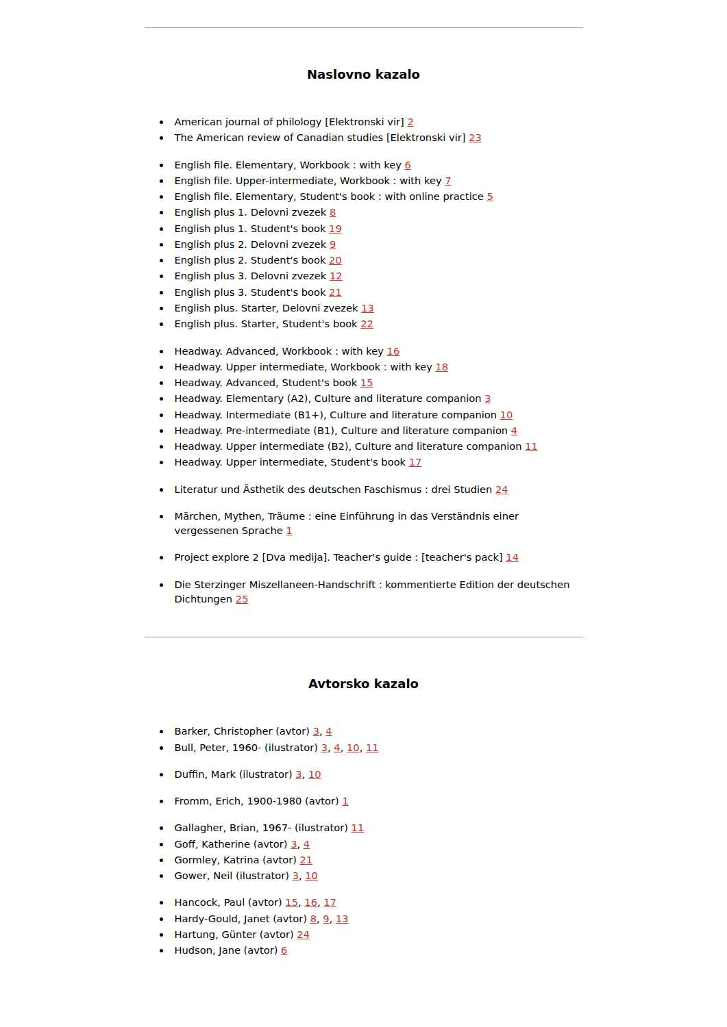Naslovno kazalo
American journal of philology [Elektronski vir] 2
The American review of Canadian studies [Elektronski vir] 23
English file. Elementary, Workbook : with key 6
English file. Upper-intermediate, Workbook : with key 7
English file. Elementary, Student's book : with online practice 5
English plus 1. Delovni zvezek 8
English plus 1. Student's book 19
English plus 2. Delovni zvezek 9
English plus 2. Student's book 20
English plus 3. Delovni zvezek 12
English plus 3. Student's book 21
English plus. Starter, Delovni zvezek 13
English plus. Starter, Student's book 22
Headway. Advanced, Workbook : with key 16
Headway. Upper intermediate, Workbook : with key 18
Headway. Advanced, Student's book 15
Headway. Elementary (A2), Culture and literature companion 3
Headway. Intermediate (B1+), Culture and literature companion 10
Headway. Pre-intermediate (B1), Culture and literature companion 4
Headway. Upper intermediate (B2), Culture and literature companion 11
Headway. Upper intermediate, Student's book 17
Literatur und Ästhetik des deutschen Faschismus : drei Studien 24
Märchen, Mythen, Träume : eine Einführung in das Verständnis einer vergessenen Sprache 1
Project explore 2 [Dva medija]. Teacher's guide : [teacher's pack] 14
Die Sterzinger Miszellaneen-Handschrift : kommentierte Edition der deutschen Dichtungen 25
Avtorsko kazalo
Barker, Christopher (avtor) 3, 4
Bull, Peter, 1960- (ilustrator) 3, 4, 10, 11
Duffin, Mark (ilustrator) 3, 10
Fromm, Erich, 1900-1980 (avtor) 1
Gallagher, Brian, 1967- (ilustrator) 11
Goff, Katherine (avtor) 3, 4
Gormley, Katrina (avtor) 21
Gower, Neil (ilustrator) 3, 10
Hancock, Paul (avtor) 15, 16, 17
Hardy-Gould, Janet (avtor) 8, 9, 13
Hartung, Günter (avtor) 24
Hudson, Jane (avtor) 6